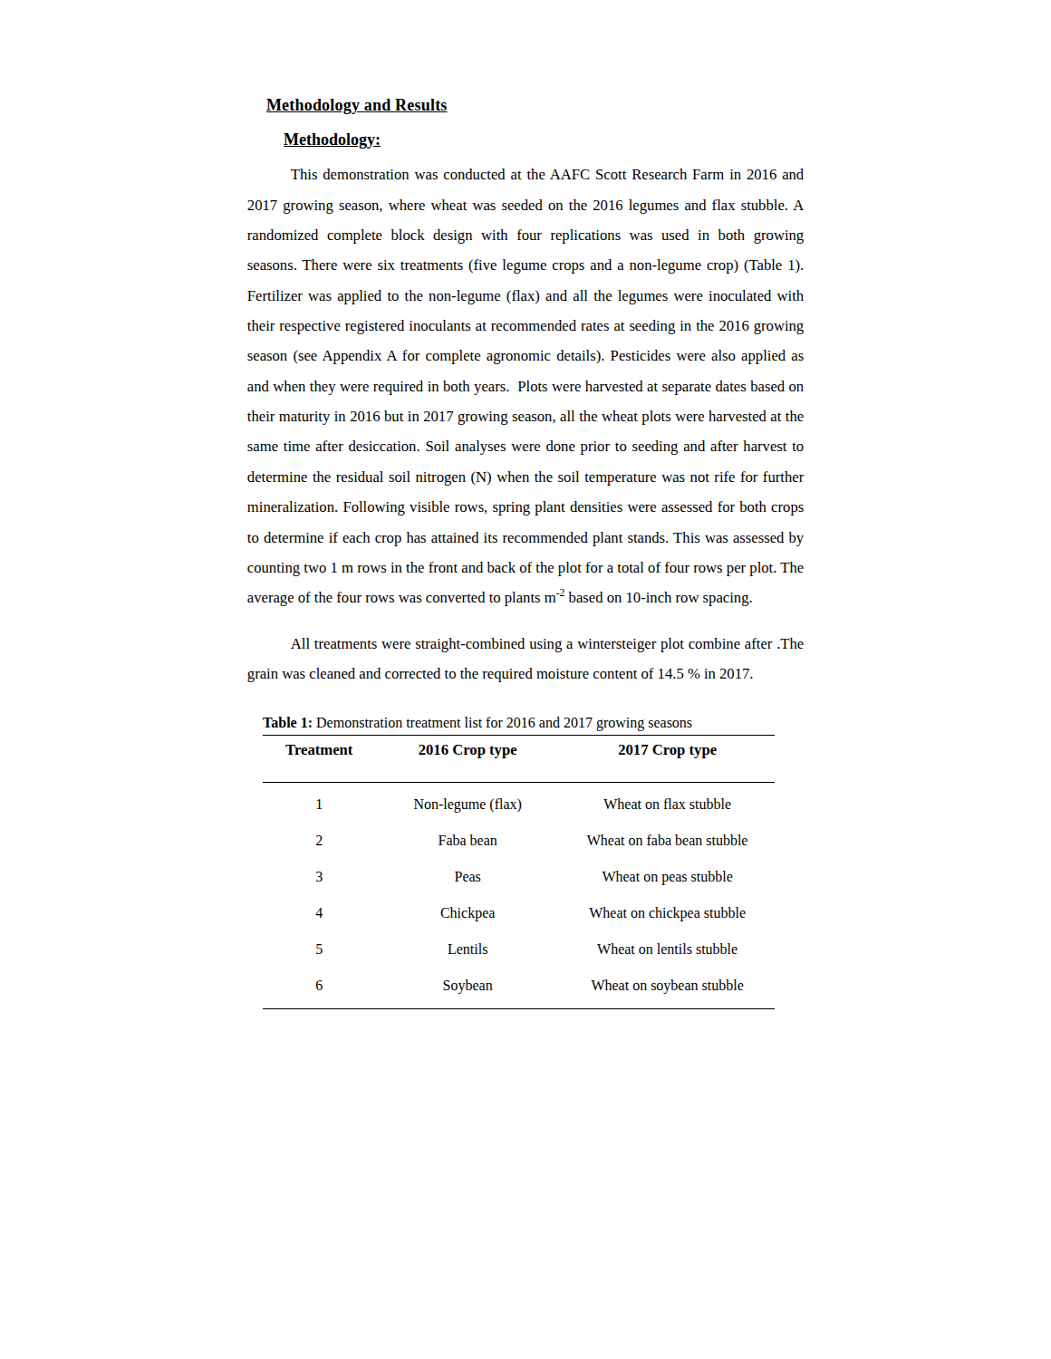Methodology and Results
Methodology:
This demonstration was conducted at the AAFC Scott Research Farm in 2016 and 2017 growing season, where wheat was seeded on the 2016 legumes and flax stubble. A randomized complete block design with four replications was used in both growing seasons. There were six treatments (five legume crops and a non-legume crop) (Table 1). Fertilizer was applied to the non-legume (flax) and all the legumes were inoculated with their respective registered inoculants at recommended rates at seeding in the 2016 growing season (see Appendix A for complete agronomic details). Pesticides were also applied as and when they were required in both years. Plots were harvested at separate dates based on their maturity in 2016 but in 2017 growing season, all the wheat plots were harvested at the same time after desiccation. Soil analyses were done prior to seeding and after harvest to determine the residual soil nitrogen (N) when the soil temperature was not rife for further mineralization. Following visible rows, spring plant densities were assessed for both crops to determine if each crop has attained its recommended plant stands. This was assessed by counting two 1 m rows in the front and back of the plot for a total of four rows per plot. The average of the four rows was converted to plants m-2 based on 10-inch row spacing.
All treatments were straight-combined using a wintersteiger plot combine after .The grain was cleaned and corrected to the required moisture content of 14.5 % in 2017.
Table 1: Demonstration treatment list for 2016 and 2017 growing seasons
| Treatment | 2016 Crop type | 2017 Crop type |
| --- | --- | --- |
| 1 | Non-legume (flax) | Wheat on flax stubble |
| 2 | Faba bean | Wheat on faba bean stubble |
| 3 | Peas | Wheat on peas stubble |
| 4 | Chickpea | Wheat on chickpea stubble |
| 5 | Lentils | Wheat on lentils stubble |
| 6 | Soybean | Wheat on soybean stubble |